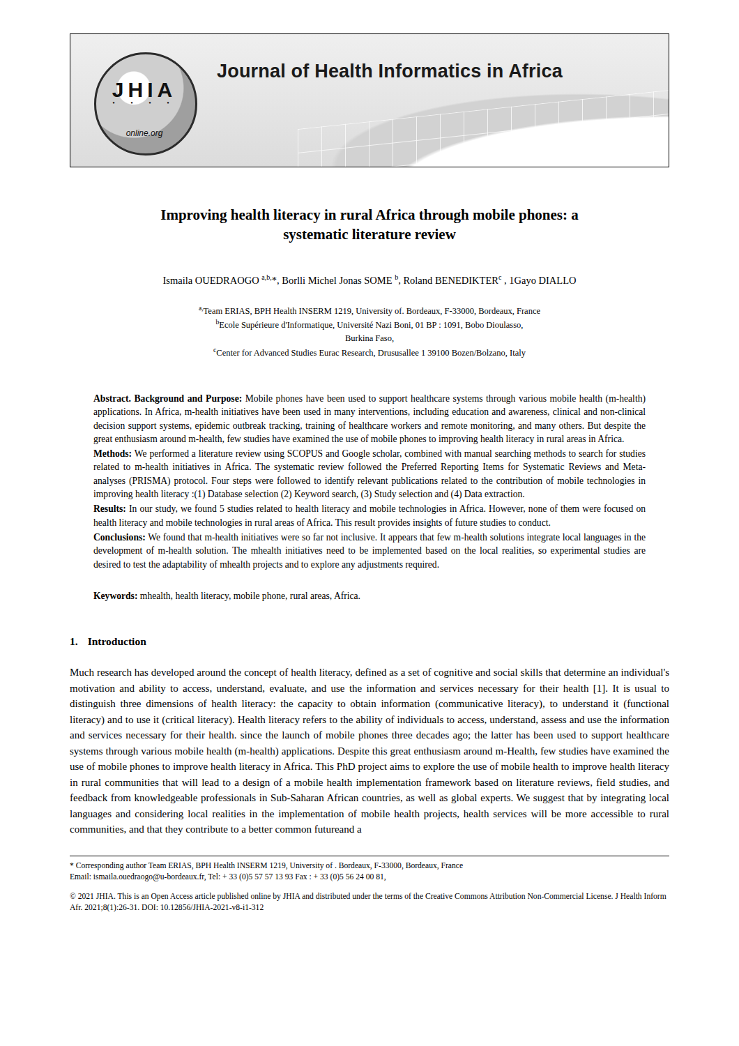JHIA
• • • •
online.org
Journal of Health Informatics in Africa
Improving health literacy in rural Africa through mobile phones: a
systematic literature review
Ismaila OUEDRAOGO a,b,*, Borlli Michel Jonas SOME b, Roland BENEDIKTERc , 1Gayo DIALLO
a,Team ERIAS, BPH Health INSERM 1219, University of. Bordeaux, F-33000, Bordeaux, France
bEcole Supérieure d'Informatique, Université Nazi Boni, 01 BP : 1091, Bobo Dioulasso,
Burkina Faso,
cCenter for Advanced Studies Eurac Research, Drususallee 1 39100 Bozen/Bolzano, Italy
Abstract. Background and Purpose: Mobile phones have been used to support healthcare systems through various mobile health (m-health) applications. In Africa, m-health initiatives have been used in many interventions, including education and awareness, clinical and non-clinical decision support systems, epidemic outbreak tracking, training of healthcare workers and remote monitoring, and many others. But despite the great enthusiasm around m-health, few studies have examined the use of mobile phones to improving health literacy in rural areas in Africa.
Methods: We performed a literature review using SCOPUS and Google scholar, combined with manual searching methods to search for studies related to m-health initiatives in Africa. The systematic review followed the Preferred Reporting Items for Systematic Reviews and Meta-analyses (PRISMA) protocol. Four steps were followed to identify relevant publications related to the contribution of mobile technologies in improving health literacy :(1) Database selection (2) Keyword search, (3) Study selection and (4) Data extraction.
Results: In our study, we found 5 studies related to health literacy and mobile technologies in Africa. However, none of them were focused on health literacy and mobile technologies in rural areas of Africa. This result provides insights of future studies to conduct.
Conclusions: We found that m-health initiatives were so far not inclusive. It appears that few m-health solutions integrate local languages in the development of m-health solution. The mhealth initiatives need to be implemented based on the local realities, so experimental studies are desired to test the adaptability of mhealth projects and to explore any adjustments required.
Keywords: mhealth, health literacy, mobile phone, rural areas, Africa.
1. Introduction
Much research has developed around the concept of health literacy, defined as a set of cognitive and social skills that determine an individual's motivation and ability to access, understand, evaluate, and use the information and services necessary for their health [1]. It is usual to distinguish three dimensions of health literacy: the capacity to obtain information (communicative literacy), to understand it (functional literacy) and to use it (critical literacy). Health literacy refers to the ability of individuals to access, understand, assess and use the information and services necessary for their health. since the launch of mobile phones three decades ago; the latter has been used to support healthcare systems through various mobile health (m-health) applications. Despite this great enthusiasm around m-Health, few studies have examined the use of mobile phones to improve health literacy in Africa. This PhD project aims to explore the use of mobile health to improve health literacy in rural communities that will lead to a design of a mobile health implementation framework based on literature reviews, field studies, and feedback from knowledgeable professionals in Sub-Saharan African countries, as well as global experts. We suggest that by integrating local languages and considering local realities in the implementation of mobile health projects, health services will be more accessible to rural communities, and that they contribute to a better common futureand a
* Corresponding author Team ERIAS, BPH Health INSERM 1219, University of . Bordeaux, F-33000, Bordeaux, France
Email: ismaila.ouedraogo@u-bordeaux.fr, Tel: + 33 (0)5 57 57 13 93 Fax : + 33 (0)5 56 24 00 81,
© 2021 JHIA. This is an Open Access article published online by JHIA and distributed under the terms of the Creative Commons Attribution Non-Commercial License. J Health Inform Afr. 2021;8(1):26-31. DOI: 10.12856/JHIA-2021-v8-i1-312